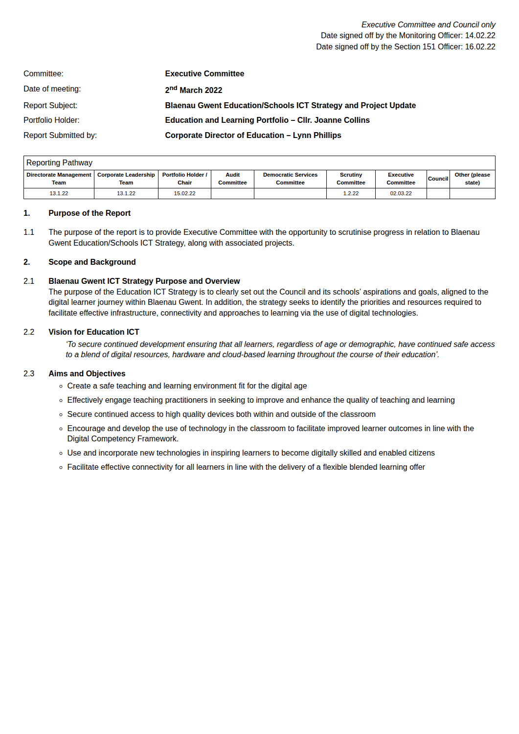Executive Committee and Council only
Date signed off by the Monitoring Officer: 14.02.22
Date signed off by the Section 151 Officer: 16.02.22
| Committee: | Executive Committee |
| Date of meeting: | 2 nd March 2022 |
| Report Subject: | Blaenau Gwent Education/Schools ICT Strategy and Project Update |
| Portfolio Holder: | Education and Learning Portfolio – Cllr. Joanne Collins |
| Report Submitted by: | Corporate Director of Education – Lynn Phillips |
Reporting Pathway
| Directorate Management Team | Corporate Leadership Team | Portfolio Holder / Chair | Audit Committee | Democratic Services Committee | Scrutiny Committee | Executive Committee | Council | Other (please state) |
| --- | --- | --- | --- | --- | --- | --- | --- | --- |
| 13.1.22 | 13.1.22 | 15.02.22 | | | 1.2.22 | 02.03.22 | | |
1.
Purpose of the Report
1.1
The purpose of the report is to provide Executive Committee with the opportunity to scrutinise progress in relation to Blaenau Gwent Education/Schools ICT Strategy, along with associated projects.
2.
Scope and Background
2.1
Blaenau Gwent ICT Strategy Purpose and Overview
The purpose of the Education ICT Strategy is to clearly set out the Council and its schools’ aspirations and goals, aligned to the digital learner journey within Blaenau Gwent. In addition, the strategy seeks to identify the priorities and resources required to facilitate effective infrastructure, connectivity and approaches to learning via the use of digital technologies.
2.2
Vision for Education ICT
‘To secure continued development ensuring that all learners, regardless of age or demographic, have continued safe access to a blend of digital resources, hardware and cloud-based learning throughout the course of their education’.
2.3
Aims and Objectives
Create a safe teaching and learning environment fit for the digital age
Effectively engage teaching practitioners in seeking to improve and enhance the quality of teaching and learning
Secure continued access to high quality devices both within and outside of the classroom
Encourage and develop the use of technology in the classroom to facilitate improved learner outcomes in line with the Digital Competency Framework.
Use and incorporate new technologies in inspiring learners to become digitally skilled and enabled citizens
Facilitate effective connectivity for all learners in line with the delivery of a flexible blended learning offer